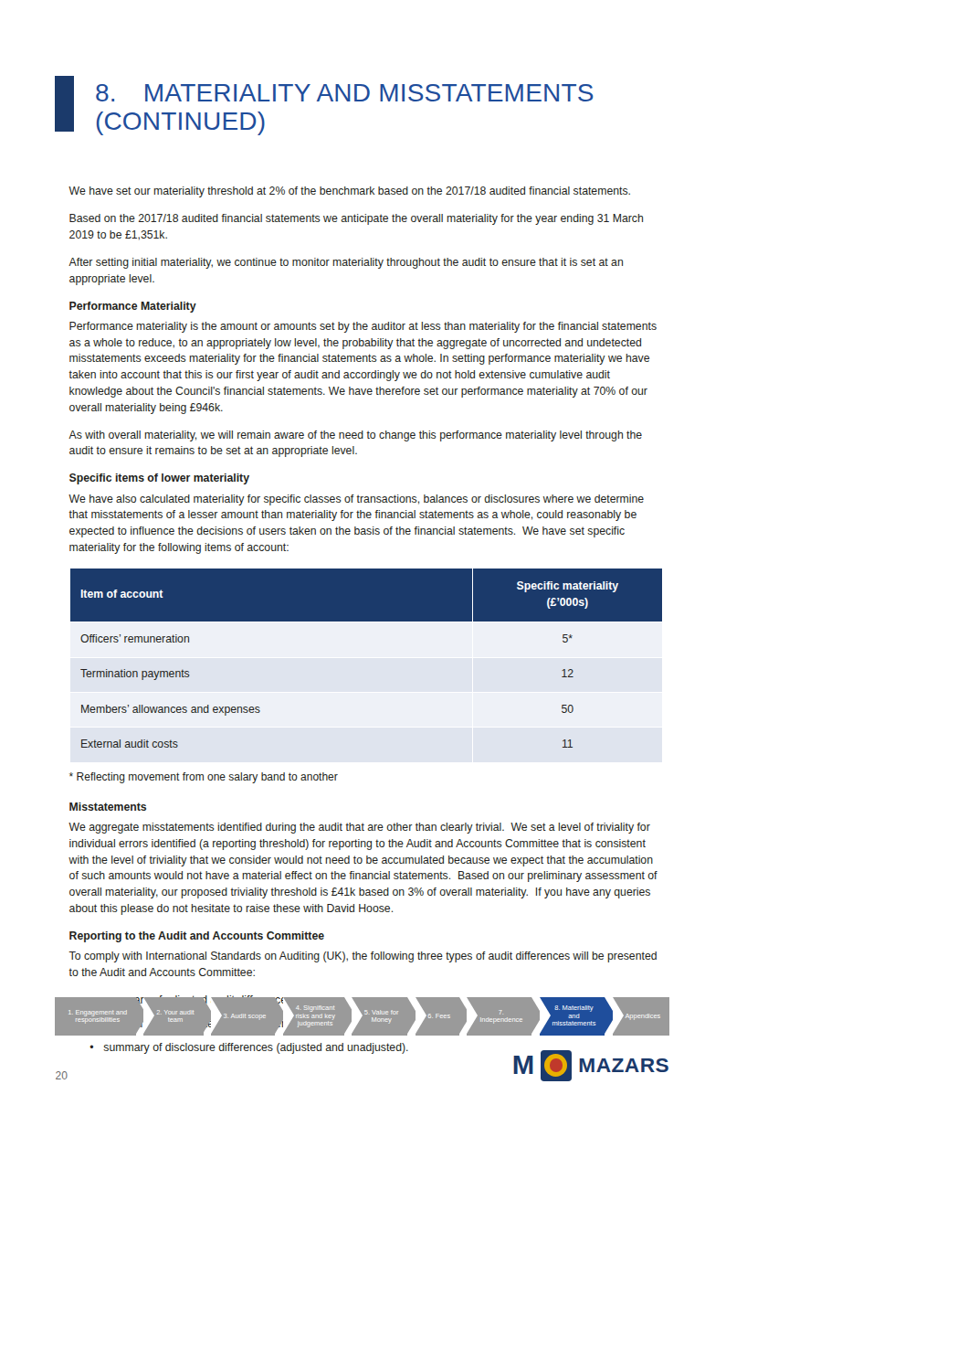8. MATERIALITY AND MISSTATEMENTS (CONTINUED)
We have set our materiality threshold at 2% of the benchmark based on the 2017/18 audited financial statements.
Based on the 2017/18 audited financial statements we anticipate the overall materiality for the year ending 31 March 2019 to be £1,351k.
After setting initial materiality, we continue to monitor materiality throughout the audit to ensure that it is set at an appropriate level.
Performance Materiality
Performance materiality is the amount or amounts set by the auditor at less than materiality for the financial statements as a whole to reduce, to an appropriately low level, the probability that the aggregate of uncorrected and undetected misstatements exceeds materiality for the financial statements as a whole. In setting performance materiality we have taken into account that this is our first year of audit and accordingly we do not hold extensive cumulative audit knowledge about the Council's financial statements. We have therefore set our performance materiality at 70% of our overall materiality being £946k.
As with overall materiality, we will remain aware of the need to change this performance materiality level through the audit to ensure it remains to be set at an appropriate level.
Specific items of lower materiality
We have also calculated materiality for specific classes of transactions, balances or disclosures where we determine that misstatements of a lesser amount than materiality for the financial statements as a whole, could reasonably be expected to influence the decisions of users taken on the basis of the financial statements. We have set specific materiality for the following items of account:
| Item of account | Specific materiality (£’000s) |
| --- | --- |
| Officers’ remuneration | 5* |
| Termination payments | 12 |
| Members’ allowances and expenses | 50 |
| External audit costs | 11 |
* Reflecting movement from one salary band to another
Misstatements
We aggregate misstatements identified during the audit that are other than clearly trivial. We set a level of triviality for individual errors identified (a reporting threshold) for reporting to the Audit and Accounts Committee that is consistent with the level of triviality that we consider would not need to be accumulated because we expect that the accumulation of such amounts would not have a material effect on the financial statements. Based on our preliminary assessment of overall materiality, our proposed triviality threshold is £41k based on 3% of overall materiality. If you have any queries about this please do not hesitate to raise these with David Hoose.
Reporting to the Audit and Accounts Committee
To comply with International Standards on Auditing (UK), the following three types of audit differences will be presented to the Audit and Accounts Committee:
summary of adjusted audit differences;
summary of unadjusted audit differences; and
summary of disclosure differences (adjusted and unadjusted).
1. Engagement and
responsibilities
2. Your audit
team
3. Audit scope
4. Significant
risks and key
judgements
5. Value for
Money
6. Fees
7.
Independence
8. Materiality
and
misstatements
Appendices
20
M MAZARS